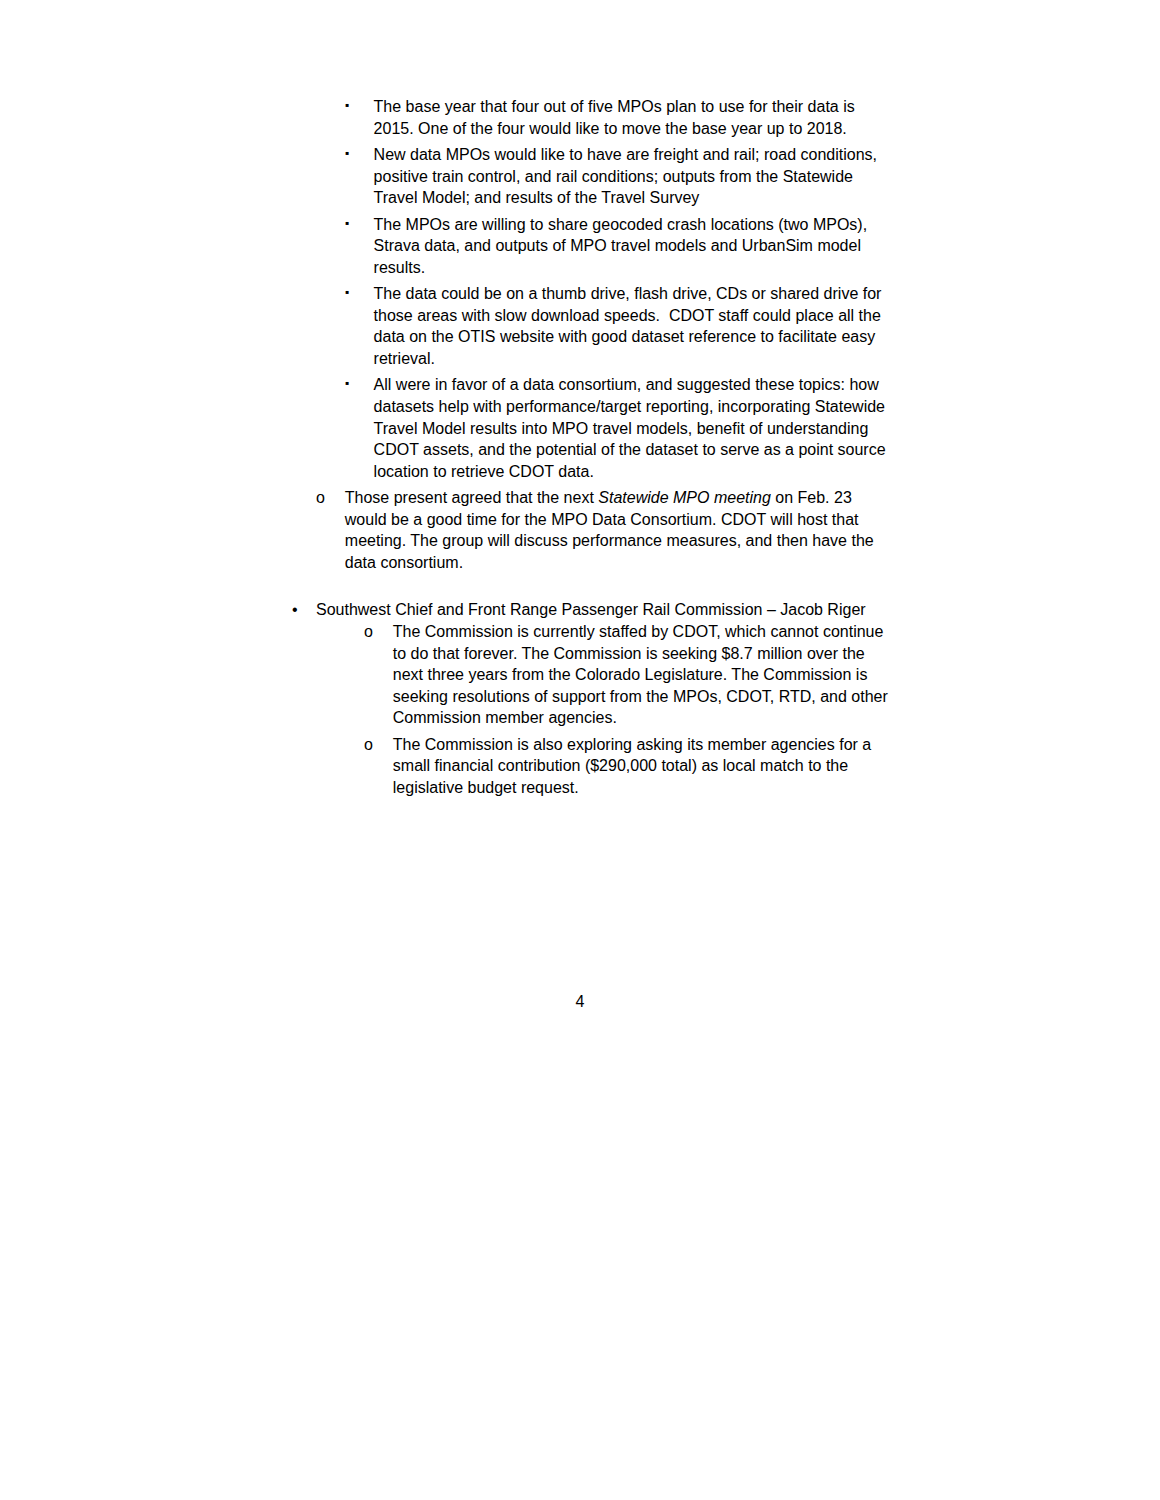▪The base year that four out of five MPOs plan to use for their data is 2015. One of the four would like to move the base year up to 2018.
▪New data MPOs would like to have are freight and rail; road conditions, positive train control, and rail conditions; outputs from the Statewide Travel Model; and results of the Travel Survey
▪The MPOs are willing to share geocoded crash locations (two MPOs), Strava data, and outputs of MPO travel models and UrbanSim model results.
▪The data could be on a thumb drive, flash drive, CDs or shared drive for those areas with slow download speeds. CDOT staff could place all the data on the OTIS website with good dataset reference to facilitate easy retrieval.
▪All were in favor of a data consortium, and suggested these topics: how datasets help with performance/target reporting, incorporating Statewide Travel Model results into MPO travel models, benefit of understanding CDOT assets, and the potential of the dataset to serve as a point source location to retrieve CDOT data.
o Those present agreed that the next Statewide MPO meeting on Feb. 23 would be a good time for the MPO Data Consortium. CDOT will host that meeting. The group will discuss performance measures, and then have the data consortium.
•Southwest Chief and Front Range Passenger Rail Commission – Jacob Riger
o The Commission is currently staffed by CDOT, which cannot continue to do that forever. The Commission is seeking $8.7 million over the next three years from the Colorado Legislature. The Commission is seeking resolutions of support from the MPOs, CDOT, RTD, and other Commission member agencies.
o The Commission is also exploring asking its member agencies for a small financial contribution ($290,000 total) as local match to the legislative budget request.
4